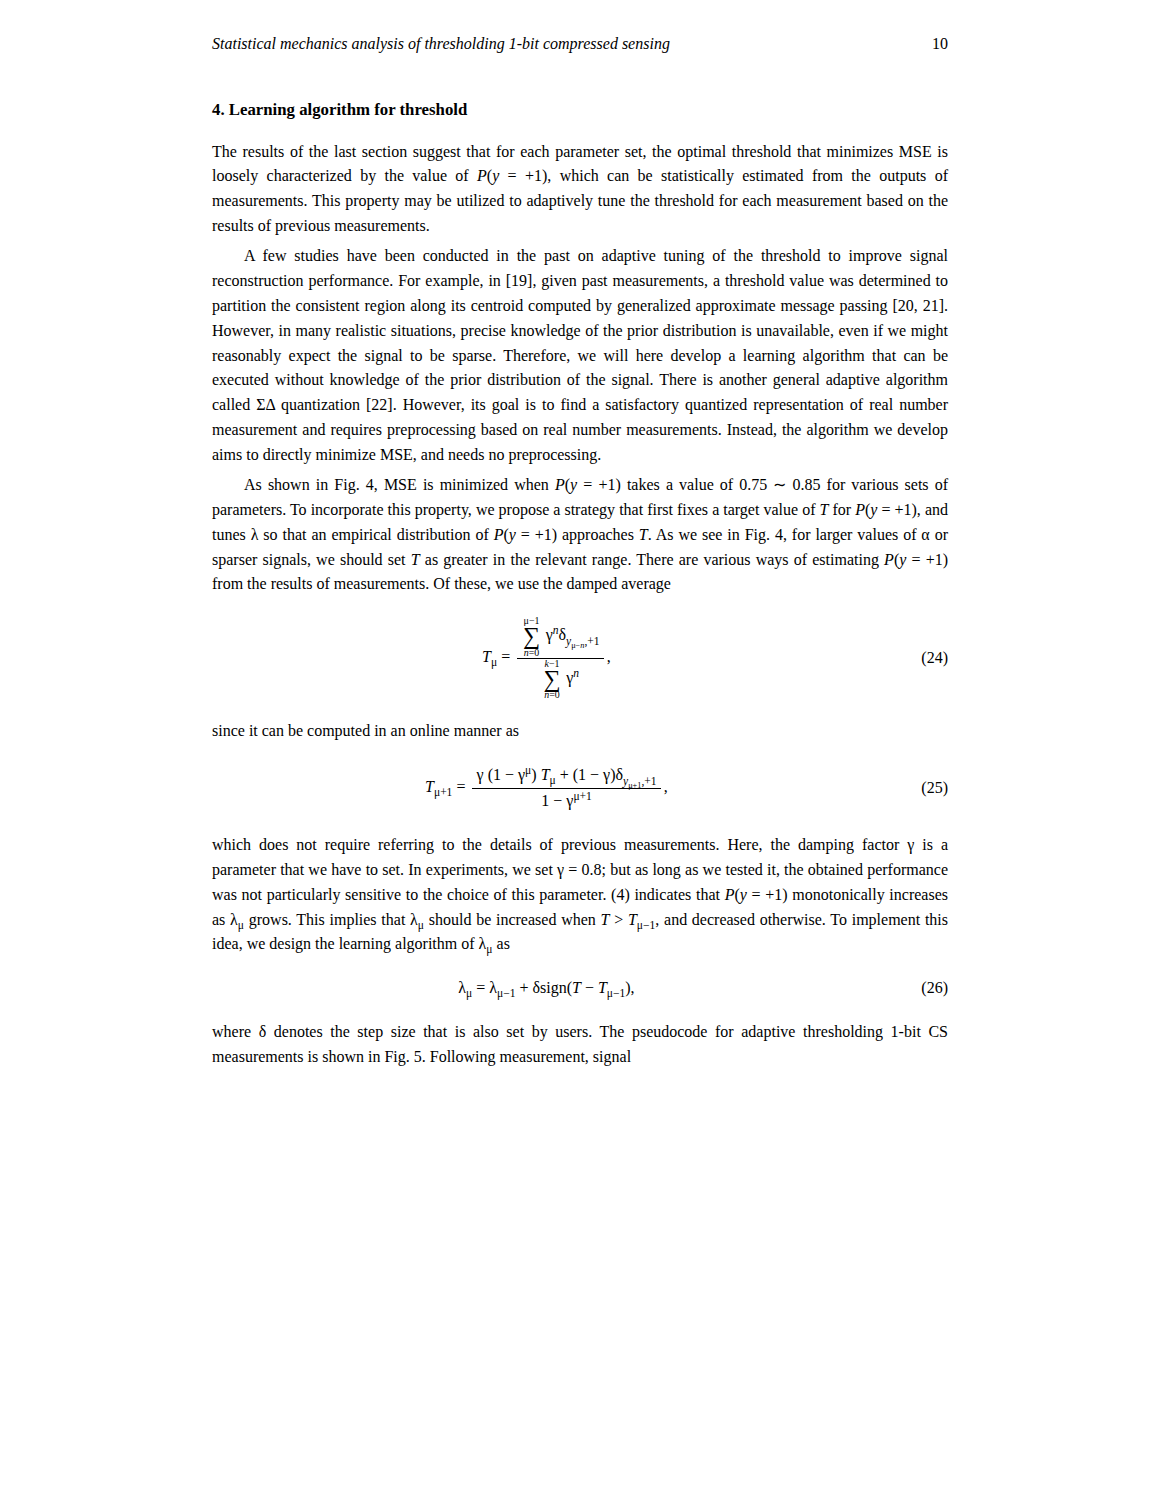Statistical mechanics analysis of thresholding 1-bit compressed sensing 10
4. Learning algorithm for threshold
The results of the last section suggest that for each parameter set, the optimal threshold that minimizes MSE is loosely characterized by the value of P(y = +1), which can be statistically estimated from the outputs of measurements. This property may be utilized to adaptively tune the threshold for each measurement based on the results of previous measurements.
A few studies have been conducted in the past on adaptive tuning of the threshold to improve signal reconstruction performance. For example, in [19], given past measurements, a threshold value was determined to partition the consistent region along its centroid computed by generalized approximate message passing [20, 21]. However, in many realistic situations, precise knowledge of the prior distribution is unavailable, even if we might reasonably expect the signal to be sparse. Therefore, we will here develop a learning algorithm that can be executed without knowledge of the prior distribution of the signal. There is another general adaptive algorithm called ΣΔ quantization [22]. However, its goal is to find a satisfactory quantized representation of real number measurement and requires preprocessing based on real number measurements. Instead, the algorithm we develop aims to directly minimize MSE, and needs no preprocessing.
As shown in Fig. 4, MSE is minimized when P(y = +1) takes a value of 0.75 ∼ 0.85 for various sets of parameters. To incorporate this property, we propose a strategy that first fixes a target value of T for P(y = +1), and tunes λ so that an empirical distribution of P(y = +1) approaches T. As we see in Fig. 4, for larger values of α or sparser signals, we should set T as greater in the relevant range. There are various ways of estimating P(y = +1) from the results of measurements. Of these, we use the damped average
Tμ = μ−1∑n=0 γnδyμ−n,+1 k−1∑n=0 γn ,
(24)
since it can be computed in an online manner as
Tμ+1 = γ (1 − γμ) Tμ + (1 − γ)δyμ+1,+1 1 − γμ+1 ,
(25)
which does not require referring to the details of previous measurements. Here, the damping factor γ is a parameter that we have to set. In experiments, we set γ = 0.8; but as long as we tested it, the obtained performance was not particularly sensitive to the choice of this parameter. (4) indicates that P(y = +1) monotonically increases as λμ grows. This implies that λμ should be increased when T > Tμ−1, and decreased otherwise. To implement this idea, we design the learning algorithm of λμ as
λμ = λμ−1 + δsign(T − Tμ−1),
(26)
where δ denotes the step size that is also set by users. The pseudocode for adaptive thresholding 1-bit CS measurements is shown in Fig. 5. Following measurement, signal